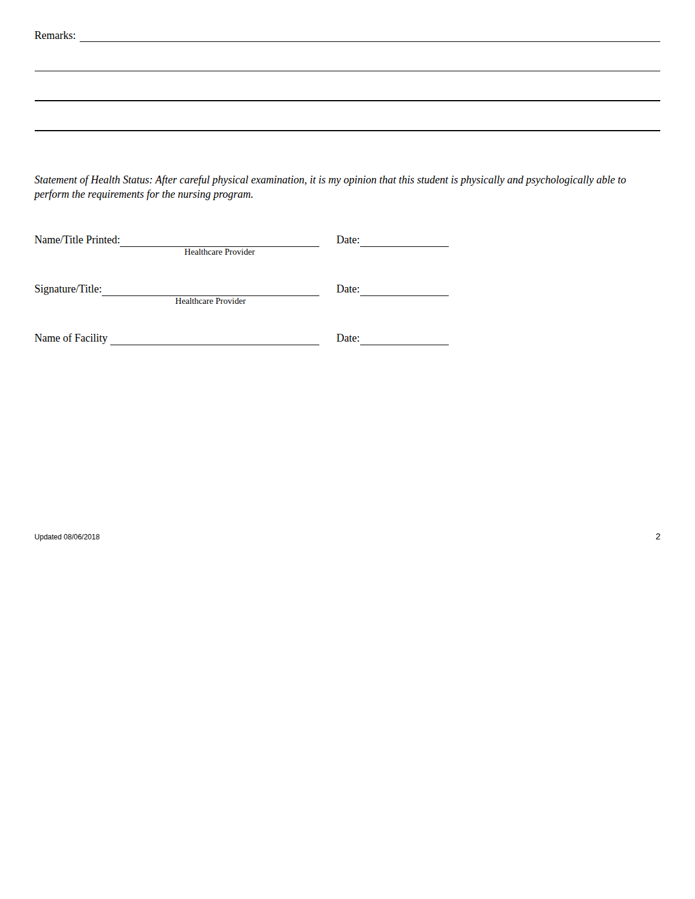Remarks:
Statement of Health Status: After careful physical examination, it is my opinion that this student is physically and psychologically able to perform the requirements for the nursing program.
Name/Title Printed: Healthcare Provider
Date:
Signature/Title: Healthcare Provider
Date:
Name of Facility
Date:
Updated 08/06/2018 2